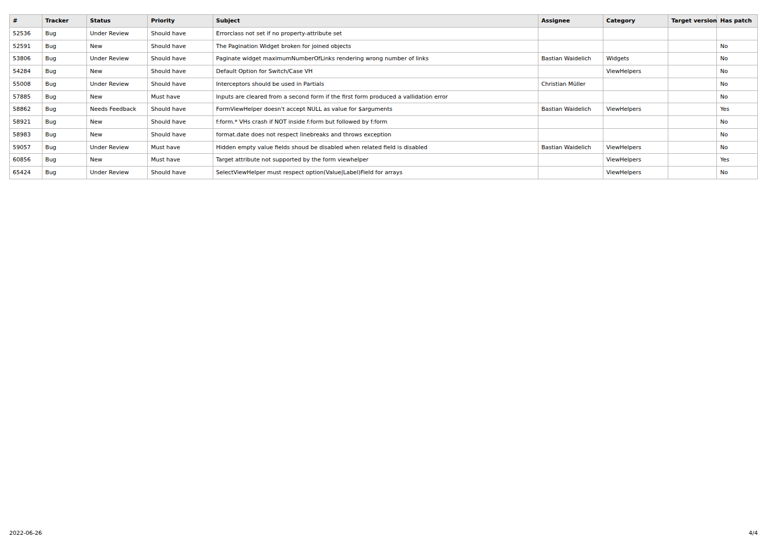| # | Tracker | Status | Priority | Subject | Assignee | Category | Target version | Has patch |
| --- | --- | --- | --- | --- | --- | --- | --- | --- |
| 52536 | Bug | Under Review | Should have | Errorclass not set if no property-attribute set | | | | |
| 52591 | Bug | New | Should have | The Pagination Widget broken for joined objects | | | | No |
| 53806 | Bug | Under Review | Should have | Paginate widget maximumNumberOfLinks rendering wrong number of links | Bastian Waidelich | Widgets | | No |
| 54284 | Bug | New | Should have | Default Option for Switch/Case VH | | ViewHelpers | | No |
| 55008 | Bug | Under Review | Should have | Interceptors should be used in Partials | Christian Müller | | | No |
| 57885 | Bug | New | Must have | Inputs are cleared from a second form if the first form produced a vallidation error | | | | No |
| 58862 | Bug | Needs Feedback | Should have | FormViewHelper doesn't accept NULL as value for $arguments | Bastian Waidelich | ViewHelpers | | Yes |
| 58921 | Bug | New | Should have | f:form.* VHs crash if NOT inside f:form but followed by f:form | | | | No |
| 58983 | Bug | New | Should have | format.date does not respect linebreaks and throws exception | | | | No |
| 59057 | Bug | Under Review | Must have | Hidden empty value fields shoud be disabled when related field is disabled | Bastian Waidelich | ViewHelpers | | No |
| 60856 | Bug | New | Must have | Target attribute not supported by the form viewhelper | | ViewHelpers | | Yes |
| 65424 | Bug | Under Review | Should have | SelectViewHelper must respect option(Value/Label)Field for arrays | | ViewHelpers | | No |
2022-06-26 4/4